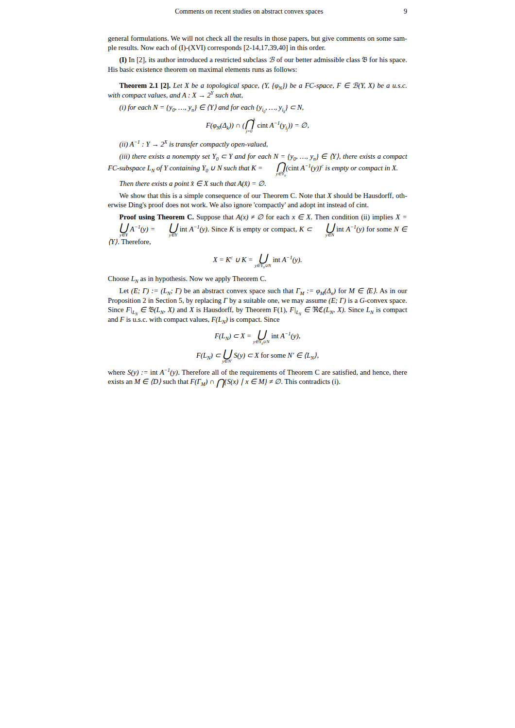Comments on recent studies on abstract convex spaces 9
general formulations. We will not check all the results in those papers, but give comments on some sample results. Now each of (I)-(XVI) corresponds [2-14,17,39,40] in this order.
(I) In [2], its author introduced a restricted subclass ℬ of our better admissible class 𝔅 for his space. His basic existence theorem on maximal elements runs as follows:
Theorem 2.1 [2]. Let X be a topological space, (Y, {φN}) be a FC-space, F ∈ ℬ(Y, X) be a u.s.c. with compact values, and A : X → 2Y such that,
(i) for each N = {y0, …, yn} ∈ ⟨Y⟩ and for each {yi0, …, yik} ⊂ N,
F(φN(Δk)) ∩ (⋂j=0k cint A−1(yij)) = ∅,
(ii) A−1 : Y → 2X is transfer compactly open-valued,
(iii) there exists a nonempty set Y0 ⊂ Y and for each N = {y0, …, yn} ∈ ⟨Y⟩, there exists a compact FC-subspace LN of Y containing Y0 ∪ N such that K = ⋂y∈Y0(cint A−1(y))c is empty or compact in X.
Then there exists a point x̂ ∈ X such that A(x̂) = ∅.
We show that this is a simple consequence of our Theorem C. Note that X should be Hausdorff, otherwise Ding's proof does not work. We also ignore 'compactly' and adopt int instead of cint.
Proof using Theorem C. Suppose that A(x) ≠ ∅ for each x ∈ X. Then condition (ii) implies X = ⋃y∈Y A−1(y) = ⋃y∈Y int A−1(y). Since K is empty or compact, K ⊂ ⋃y∈N int A−1(y) for some N ∈ ⟨Y⟩. Therefore,
X = Kc ∪ K = ⋃y∈Y0∪N int A−1(y).
Choose LN as in hypothesis. Now we apply Theorem C.
Let (E; Γ) := (LN; Γ) be an abstract convex space such that ΓM := φM(Δn) for M ∈ ⟨E⟩. As in our Proposition 2 in Section 5, by replacing Γ by a suitable one, we may assume (E; Γ) is a G-convex space. Since F|LN ∈ 𝔅(LN, X) and X is Hausdorff, by Theorem F(1), F|LN ∈ ℜℭ(LN, X). Since LN is compact and F is u.s.c. with compact values, F(LN) is compact. Since
F(LN) ⊂ X = ⋃y∈Y0∪N int A−1(y),
F(LN) ⊂ ⋃y∈N′ S(y) ⊂ X for some N′ ∈ ⟨LN⟩,
where S(y) := int A−1(y). Therefore all of the requirements of Theorem C are satisfied, and hence, there exists an M ∈ ⟨D⟩ such that F(ΓM) ∩ ⋂{S(x) ∣ x ∈ M} ≠ ∅. This contradicts (i).